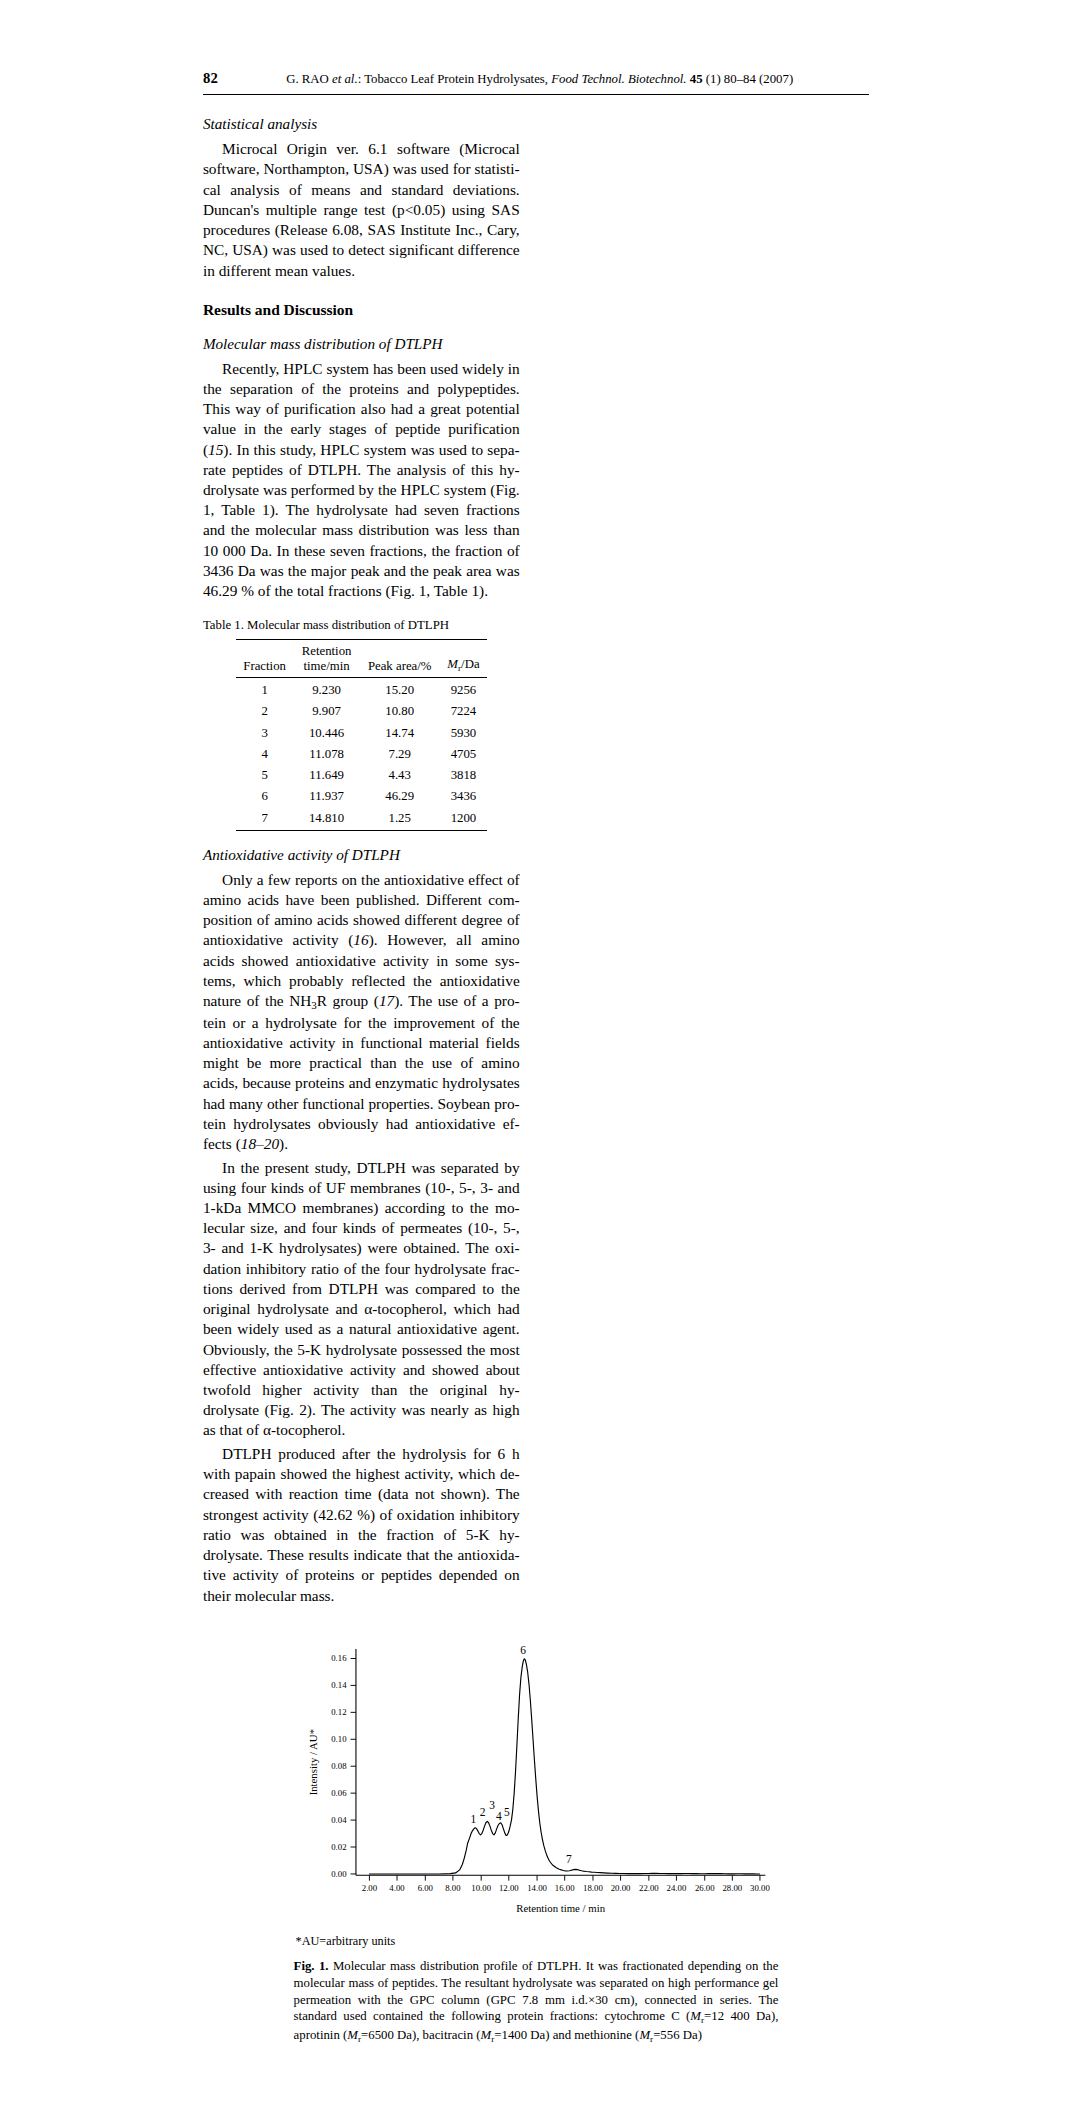82 G. RAO et al.: Tobacco Leaf Protein Hydrolysates, Food Technol. Biotechnol. 45 (1) 80–84 (2007)
Statistical analysis
Microcal Origin ver. 6.1 software (Microcal software, Northampton, USA) was used for statistical analysis of means and standard deviations. Duncan's multiple range test (p<0.05) using SAS procedures (Release 6.08, SAS Institute Inc., Cary, NC, USA) was used to detect significant difference in different mean values.
Results and Discussion
Molecular mass distribution of DTLPH
Recently, HPLC system has been used widely in the separation of the proteins and polypeptides. This way of purification also had a great potential value in the early stages of peptide purification (15). In this study, HPLC system was used to separate peptides of DTLPH. The analysis of this hydrolysate was performed by the HPLC system (Fig. 1, Table 1). The hydrolysate had seven fractions and the molecular mass distribution was less than 10 000 Da. In these seven fractions, the fraction of 3436 Da was the major peak and the peak area was 46.29 % of the total fractions (Fig. 1, Table 1).
Table 1. Molecular mass distribution of DTLPH
| Fraction | Retention time/min | Peak area/% | M r /Da |
| --- | --- | --- | --- |
| 1 | 9.230 | 15.20 | 9256 |
| 2 | 9.907 | 10.80 | 7224 |
| 3 | 10.446 | 14.74 | 5930 |
| 4 | 11.078 | 7.29 | 4705 |
| 5 | 11.649 | 4.43 | 3818 |
| 6 | 11.937 | 46.29 | 3436 |
| 7 | 14.810 | 1.25 | 1200 |
Antioxidative activity of DTLPH
Only a few reports on the antioxidative effect of amino acids have been published. Different composition of amino acids showed different degree of antioxidative activity (16). However, all amino acids showed antioxidative activity in some systems, which probably reflected the antioxidative nature of the NH3R group (17). The use of a protein or a hydrolysate for the improvement of the antioxidative activity in functional material fields might be more practical than the use of amino acids, because proteins and enzymatic hydrolysates had many other functional properties. Soybean protein hydrolysates obviously had antioxidative effects (18–20).
In the present study, DTLPH was separated by using four kinds of UF membranes (10-, 5-, 3- and 1-kDa MMCO membranes) according to the molecular size, and four kinds of permeates (10-, 5-, 3- and 1-K hydrolysates) were obtained. The oxidation inhibitory ratio of the four hydrolysate fractions derived from DTLPH was compared to the original hydrolysate and α-tocopherol, which had been widely used as a natural antioxidative agent. Obviously, the 5-K hydrolysate possessed the most effective antioxidative activity and showed about twofold higher activity than the original hydrolysate (Fig. 2). The activity was nearly as high as that of α-tocopherol.
DTLPH produced after the hydrolysis for 6 h with papain showed the highest activity, which decreased with reaction time (data not shown). The strongest activity (42.62 %) of oxidation inhibitory ratio was obtained in the fraction of 5-K hydrolysate. These results indicate that the antioxidative activity of proteins or peptides depended on their molecular mass.
0.16 0.14 0.12 0.10 0.08 0.06 0.04 0.02 0.00 Intensity / AU* 2.00 4.00 6.00 8.00 10.00 12.00 14.00 16.00 18.00 20.00 22.00 24.00 26.00 28.00 30.00 Retention time / min 1 2 3 4 5 6 7
*AU=arbitrary units
Fig. 1. Molecular mass distribution profile of DTLPH. It was fractionated depending on the molecular mass of peptides. The resultant hydrolysate was separated on high performance gel permeation with the GPC column (GPC 7.8 mm i.d.×30 cm), connected in series. The standard used contained the following protein fractions: cytochrome C (Mr=12 400 Da), aprotinin (Mr=6500 Da), bacitracin (Mr=1400 Da) and methionine (Mr=556 Da)